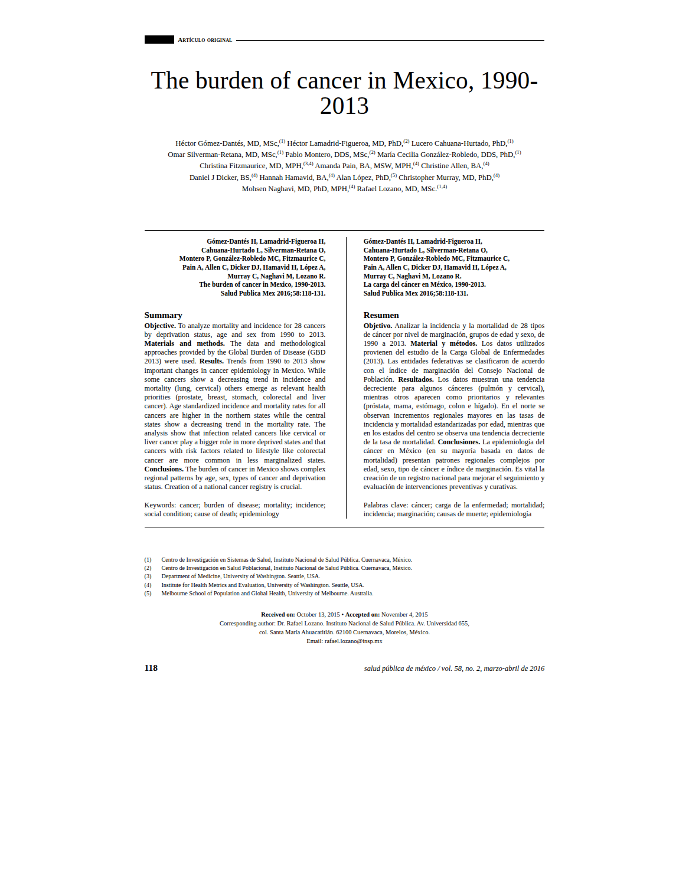Artículo original
The burden of cancer in Mexico, 1990-2013
Héctor Gómez-Dantés, MD, MSc,(1) Héctor Lamadrid-Figueroa, MD, PhD,(2) Lucero Cahuana-Hurtado, PhD,(1)
Omar Silverman-Retana, MD, MSc,(1) Pablo Montero, DDS, MSc,(2) María Cecilia González-Robledo, DDS, PhD,(1)
Christina Fitzmaurice, MD, MPH,(3,4) Amanda Pain, BA, MSW, MPH,(4) Christine Allen, BA,(4)
Daniel J Dicker, BS,(4) Hannah Hamavid, BA,(4) Alan López, PhD,(5) Christopher Murray, MD, PhD,(4)
Mohsen Naghavi, MD, PhD, MPH,(4) Rafael Lozano, MD, MSc.(1,4)
Gómez-Dantés H, Lamadrid-Figueroa H,
Cahuana-Hurtado L, Silverman-Retana O,
Montero P, González-Robledo MC, Fitzmaurice C,
Pain A, Allen C, Dicker DJ, Hamavid H, López A,
Murray C, Naghavi M, Lozano R.
The burden of cancer in Mexico, 1990-2013.
Salud Publica Mex 2016;58:118-131.
Summary
Objective. To analyze mortality and incidence for 28 cancers by deprivation status, age and sex from 1990 to 2013. Materials and methods. The data and methodological approaches provided by the Global Burden of Disease (GBD 2013) were used. Results. Trends from 1990 to 2013 show important changes in cancer epidemiology in Mexico. While some cancers show a decreasing trend in incidence and mortality (lung, cervical) others emerge as relevant health priorities (prostate, breast, stomach, colorectal and liver cancer). Age standardized incidence and mortality rates for all cancers are higher in the northern states while the central states show a decreasing trend in the mortality rate. The analysis show that infection related cancers like cervical or liver cancer play a bigger role in more deprived states and that cancers with risk factors related to lifestyle like colorectal cancer are more common in less marginalized states. Conclusions. The burden of cancer in Mexico shows complex regional patterns by age, sex, types of cancer and deprivation status. Creation of a national cancer registry is crucial.
Keywords: cancer; burden of disease; mortality; incidence; social condition; cause of death; epidemiology
Gómez-Dantés H, Lamadrid-Figueroa H,
Cahuana-Hurtado L, Silverman-Retana O,
Montero P, González-Robledo MC, Fitzmaurice C,
Pain A, Allen C, Dicker DJ, Hamavid H, López A,
Murray C, Naghavi M, Lozano R.
La carga del cáncer en México, 1990-2013.
Salud Publica Mex 2016;58:118-131.
Resumen
Objetivo. Analizar la incidencia y la mortalidad de 28 tipos de cáncer por nivel de marginación, grupos de edad y sexo, de 1990 a 2013. Material y métodos. Los datos utilizados provienen del estudio de la Carga Global de Enfermedades (2013). Las entidades federativas se clasificaron de acuerdo con el índice de marginación del Consejo Nacional de Población. Resultados. Los datos muestran una tendencia decreciente para algunos cánceres (pulmón y cervical), mientras otros aparecen como prioritarios y relevantes (próstata, mama, estómago, colon e hígado). En el norte se observan incrementos regionales mayores en las tasas de incidencia y mortalidad estandarizadas por edad, mientras que en los estados del centro se observa una tendencia decreciente de la tasa de mortalidad. Conclusiones. La epidemiología del cáncer en México (en su mayoría basada en datos de mortalidad) presentan patrones regionales complejos por edad, sexo, tipo de cáncer e índice de marginación. Es vital la creación de un registro nacional para mejorar el seguimiento y evaluación de intervenciones preventivas y curativas.
Palabras clave: cáncer; carga de la enfermedad; mortalidad; incidencia; marginación; causas de muerte; epidemiología
(1)
Centro de Investigación en Sistemas de Salud, Instituto Nacional de Salud Pública. Cuernavaca, México.
(2)
Centro de Investigación en Salud Poblacional, Instituto Nacional de Salud Pública. Cuernavaca, México.
(3)
Department of Medicine, University of Washington. Seattle, USA.
(4)
Institute for Health Metrics and Evaluation, University of Washington. Seattle, USA.
(5)
Melbourne School of Population and Global Health, University of Melbourne. Australia.
Received on: October 13, 2015 • Accepted on: November 4, 2015
Corresponding author: Dr. Rafael Lozano. Instituto Nacional de Salud Pública. Av. Universidad 655,
col. Santa María Ahuacatitlán. 62100 Cuernavaca, Morelos, México.
Email: rafael.lozano@insp.mx
118
salud pública de méxico / vol. 58, no. 2, marzo-abril de 2016